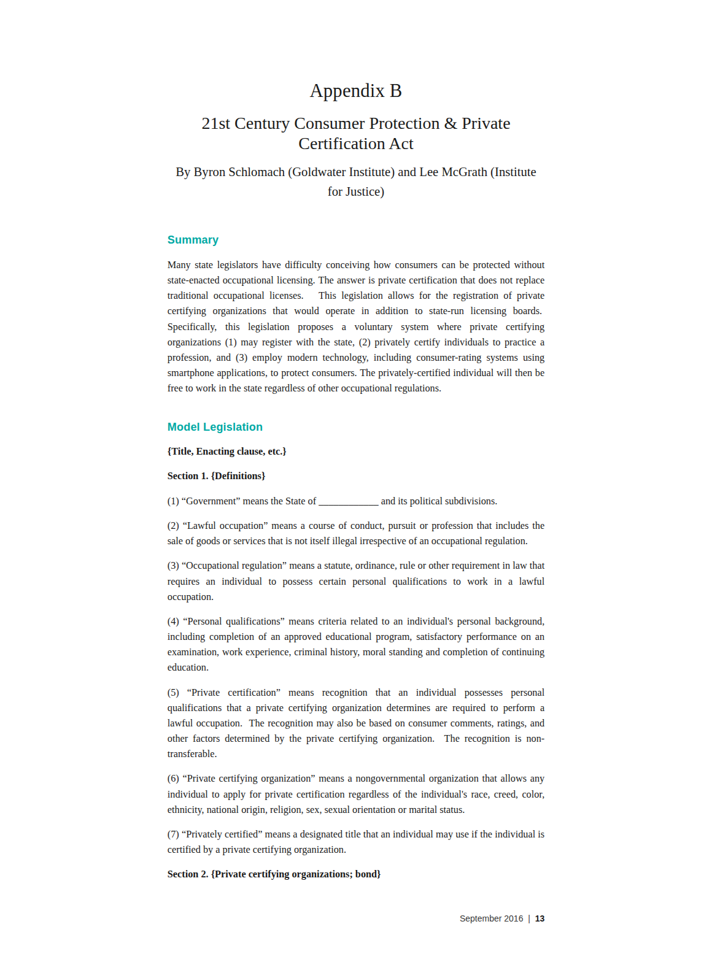Appendix B
21st Century Consumer Protection & Private Certification Act
By Byron Schlomach (Goldwater Institute) and Lee McGrath (Institute for Justice)
Summary
Many state legislators have difficulty conceiving how consumers can be protected without state-enacted occupational licensing. The answer is private certification that does not replace traditional occupational licenses. This legislation allows for the registration of private certifying organizations that would operate in addition to state-run licensing boards. Specifically, this legislation proposes a voluntary system where private certifying organizations (1) may register with the state, (2) privately certify individuals to practice a profession, and (3) employ modern technology, including consumer-rating systems using smartphone applications, to protect consumers. The privately-certified individual will then be free to work in the state regardless of other occupational regulations.
Model Legislation
{Title, Enacting clause, etc.}
Section 1. {Definitions}
(1) “Government” means the State of ____________ and its political subdivisions.
(2) “Lawful occupation” means a course of conduct, pursuit or profession that includes the sale of goods or services that is not itself illegal irrespective of an occupational regulation.
(3) “Occupational regulation” means a statute, ordinance, rule or other requirement in law that requires an individual to possess certain personal qualifications to work in a lawful occupation.
(4) “Personal qualifications” means criteria related to an individual's personal background, including completion of an approved educational program, satisfactory performance on an examination, work experience, criminal history, moral standing and completion of continuing education.
(5) “Private certification” means recognition that an individual possesses personal qualifications that a private certifying organization determines are required to perform a lawful occupation. The recognition may also be based on consumer comments, ratings, and other factors determined by the private certifying organization. The recognition is non-transferable.
(6) “Private certifying organization” means a nongovernmental organization that allows any individual to apply for private certification regardless of the individual's race, creed, color, ethnicity, national origin, religion, sex, sexual orientation or marital status.
(7) “Privately certified” means a designated title that an individual may use if the individual is certified by a private certifying organization.
Section 2. {Private certifying organizations; bond}
September 2016 | 13